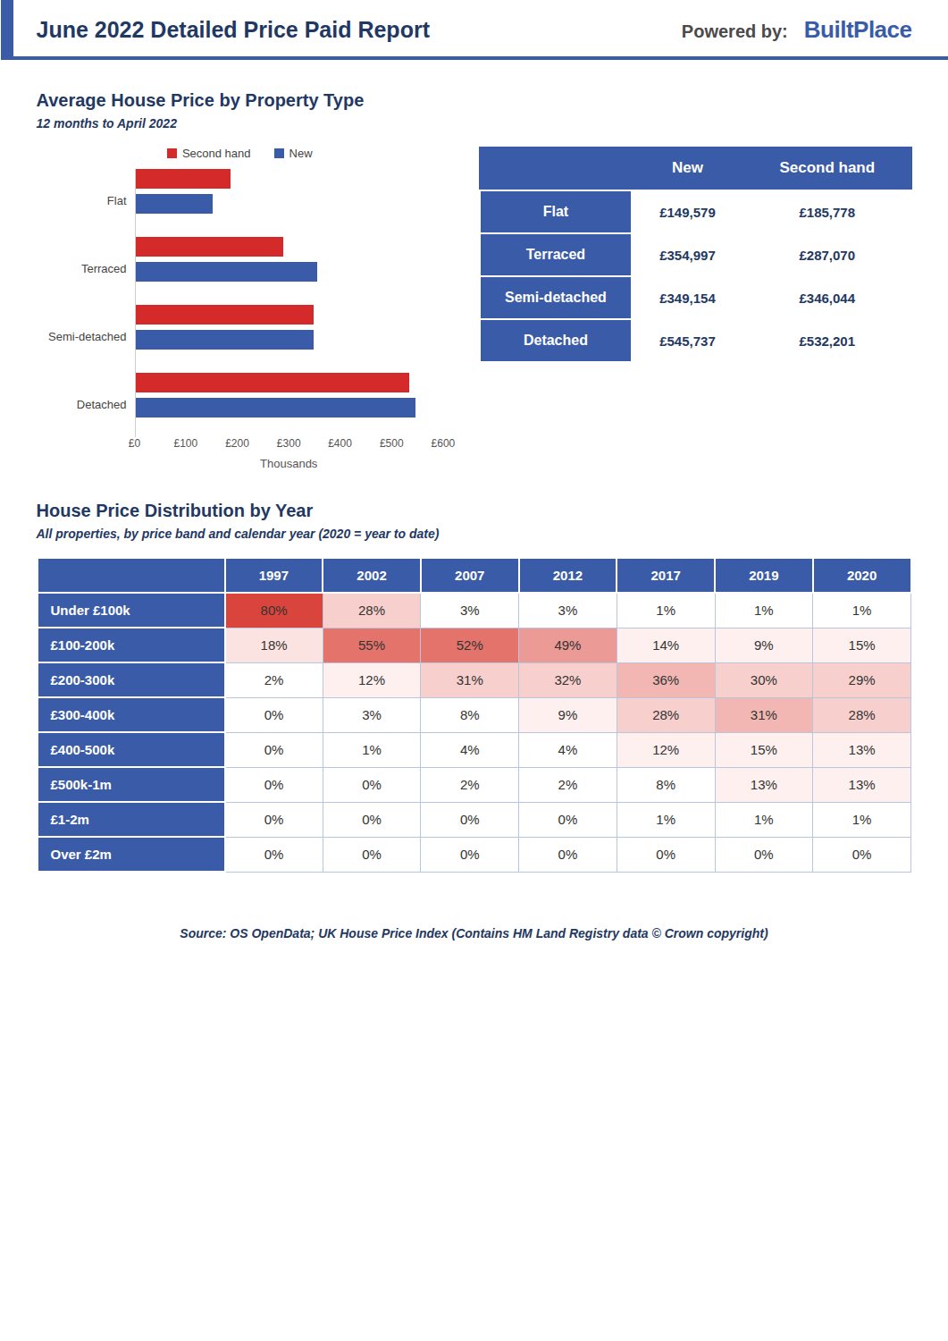June 2022 Detailed Price Paid Report
Powered by: BuiltPlace
Average House Price by Property Type
12 months to April 2022
Second hand New
Flat
Terraced
Semi-detached
Detached
£0 £100 £200 £300 £400 £500 £600
Thousands
| | New | Second hand |
| --- | --- | --- |
| Flat | £149,579 | £185,778 |
| Terraced | £354,997 | £287,070 |
| Semi-detached | £349,154 | £346,044 |
| Detached | £545,737 | £532,201 |
House Price Distribution by Year
All properties, by price band and calendar year (2020 = year to date)
| | 1997 | 2002 | 2007 | 2012 | 2017 | 2019 | 2020 |
| --- | --- | --- | --- | --- | --- | --- | --- |
| Under £100k | 80% | 28% | 3% | 3% | 1% | 1% | 1% |
| £100-200k | 18% | 55% | 52% | 49% | 14% | 9% | 15% |
| £200-300k | 2% | 12% | 31% | 32% | 36% | 30% | 29% |
| £300-400k | 0% | 3% | 8% | 9% | 28% | 31% | 28% |
| £400-500k | 0% | 1% | 4% | 4% | 12% | 15% | 13% |
| £500k-1m | 0% | 0% | 2% | 2% | 8% | 13% | 13% |
| £1-2m | 0% | 0% | 0% | 0% | 1% | 1% | 1% |
| Over £2m | 0% | 0% | 0% | 0% | 0% | 0% | 0% |
Source: OS OpenData; UK House Price Index (Contains HM Land Registry data © Crown copyright)